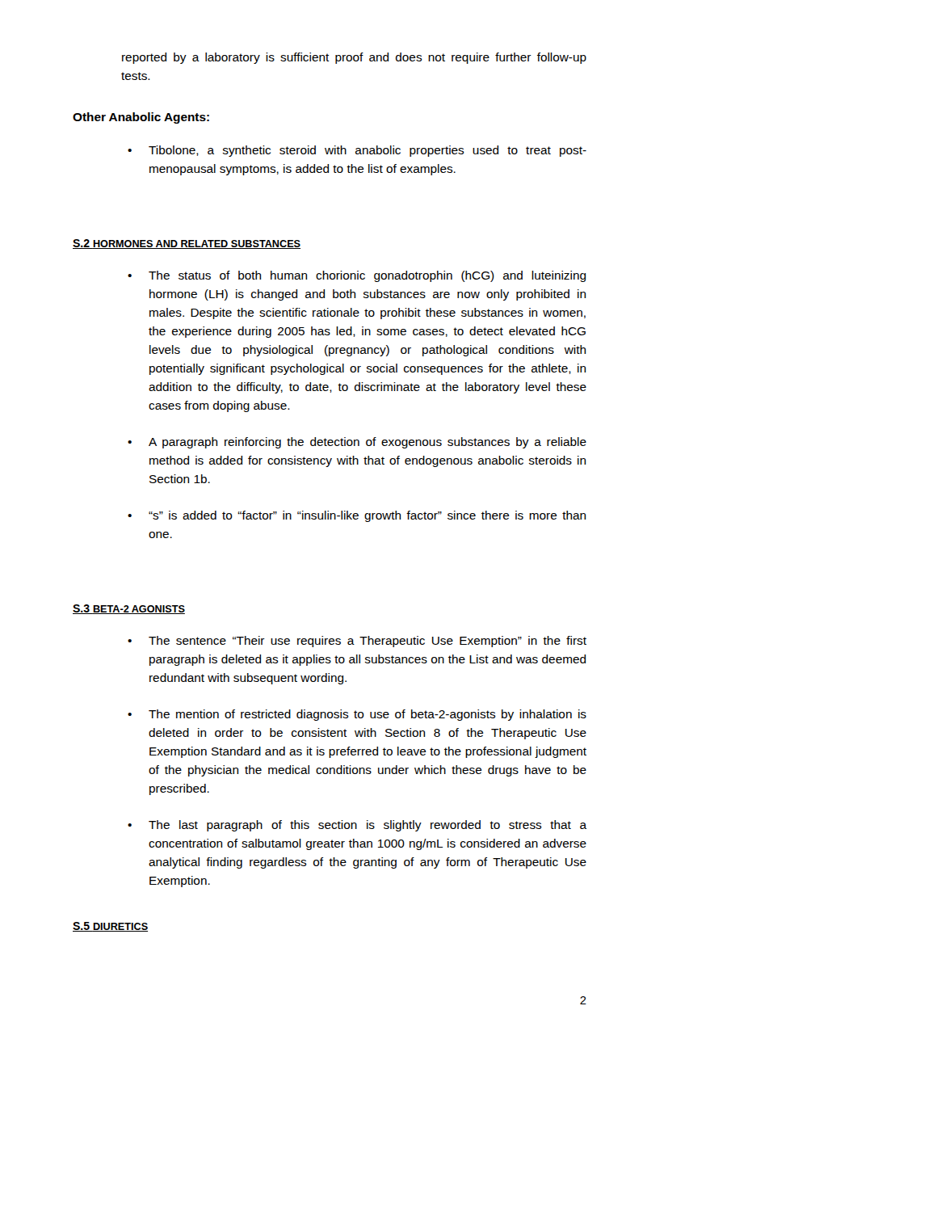reported by a laboratory is sufficient proof and does not require further follow-up tests.
Other Anabolic Agents:
Tibolone, a synthetic steroid with anabolic properties used to treat post-menopausal symptoms, is added to the list of examples.
S.2 HORMONES AND RELATED SUBSTANCES
The status of both human chorionic gonadotrophin (hCG) and luteinizing hormone (LH) is changed and both substances are now only prohibited in males. Despite the scientific rationale to prohibit these substances in women, the experience during 2005 has led, in some cases, to detect elevated hCG levels due to physiological (pregnancy) or pathological conditions with potentially significant psychological or social consequences for the athlete, in addition to the difficulty, to date, to discriminate at the laboratory level these cases from doping abuse.
A paragraph reinforcing the detection of exogenous substances by a reliable method is added for consistency with that of endogenous anabolic steroids in Section 1b.
“s” is added to “factor” in “insulin-like growth factor” since there is more than one.
S.3 BETA-2 AGONISTS
The sentence “Their use requires a Therapeutic Use Exemption” in the first paragraph is deleted as it applies to all substances on the List and was deemed redundant with subsequent wording.
The mention of restricted diagnosis to use of beta-2-agonists by inhalation is deleted in order to be consistent with Section 8 of the Therapeutic Use Exemption Standard and as it is preferred to leave to the professional judgment of the physician the medical conditions under which these drugs have to be prescribed.
The last paragraph of this section is slightly reworded to stress that a concentration of salbutamol greater than 1000 ng/mL is considered an adverse analytical finding regardless of the granting of any form of Therapeutic Use Exemption.
S.5 DIURETICS
2